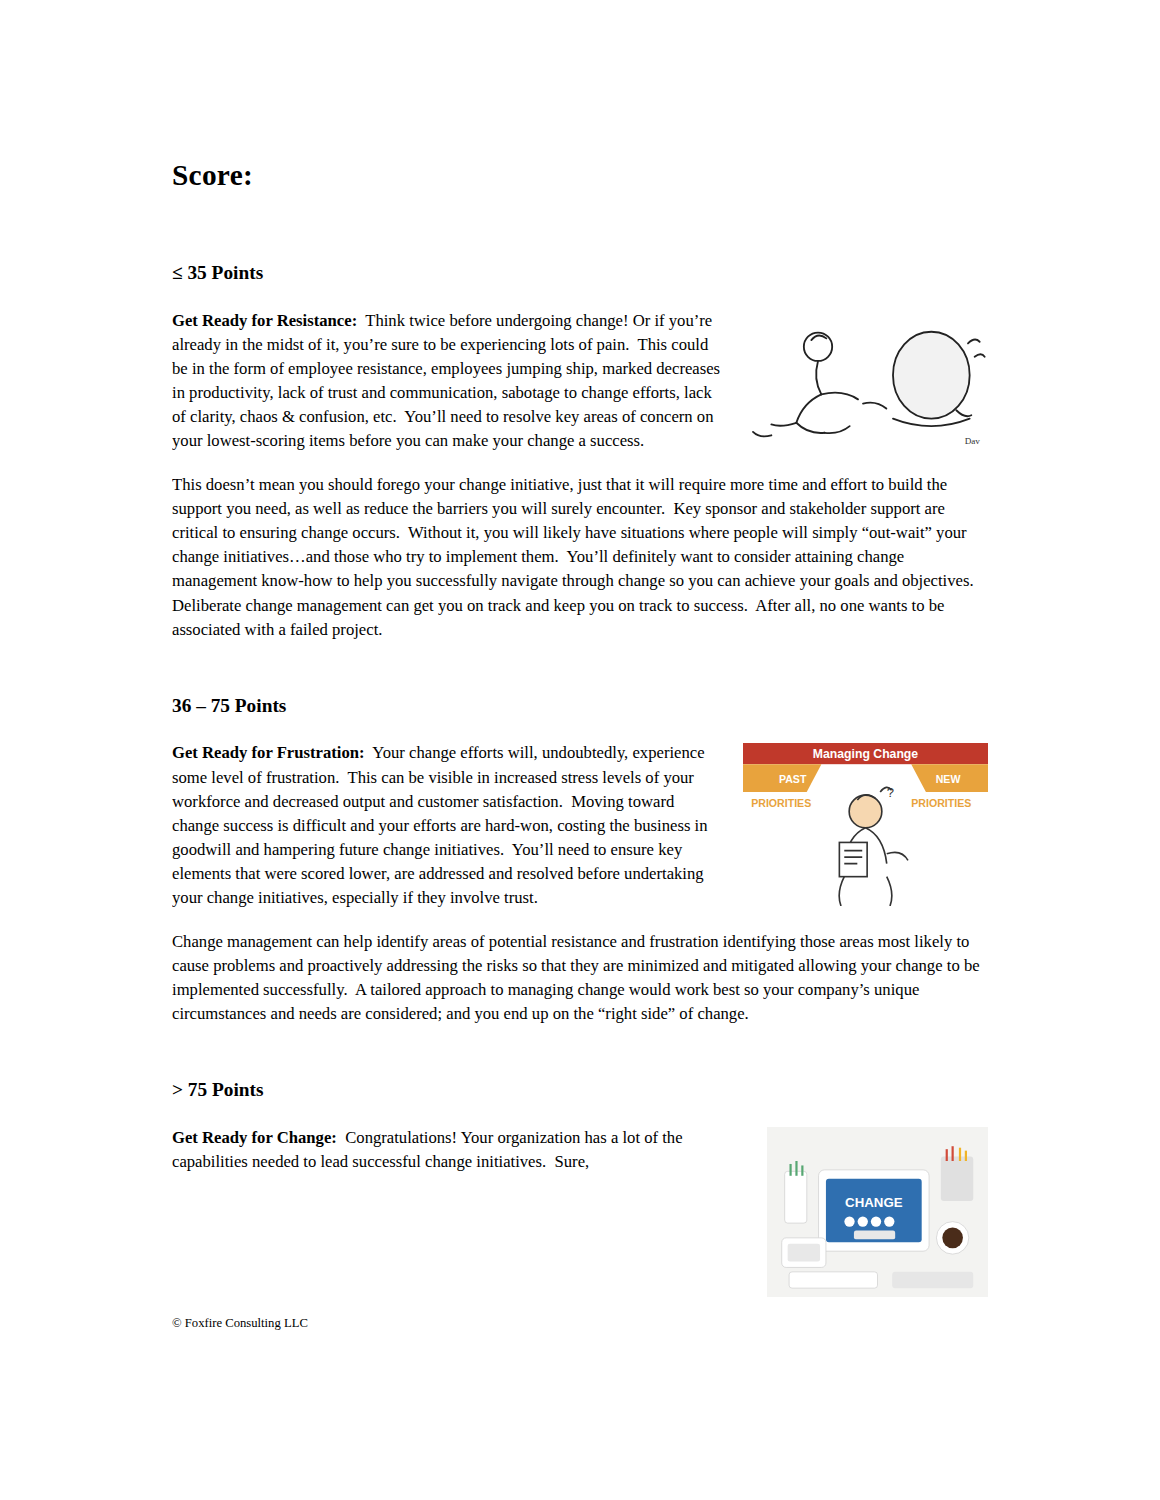Score:
≤ 35 Points
Get Ready for Resistance: Think twice before undergoing change! Or if you’re already in the midst of it, you’re sure to be experiencing lots of pain. This could be in the form of employee resistance, employees jumping ship, marked decreases in productivity, lack of trust and communication, sabotage to change efforts, lack of clarity, chaos & confusion, etc. You’ll need to resolve key areas of concern on your lowest-scoring items before you can make your change a success.
This doesn’t mean you should forego your change initiative, just that it will require more time and effort to build the support you need, as well as reduce the barriers you will surely encounter. Key sponsor and stakeholder support are critical to ensuring change occurs. Without it, you will likely have situations where people will simply “out-wait” your change initiatives…and those who try to implement them. You’ll definitely want to consider attaining change management know-how to help you successfully navigate through change so you can achieve your goals and objectives. Deliberate change management can get you on track and keep you on track to success. After all, no one wants to be associated with a failed project.
36 – 75 Points
Get Ready for Frustration: Your change efforts will, undoubtedly, experience some level of frustration. This can be visible in increased stress levels of your workforce and decreased output and customer satisfaction. Moving toward change success is difficult and your efforts are hard-won, costing the business in goodwill and hampering future change initiatives. You’ll need to ensure key elements that were scored lower, are addressed and resolved before undertaking your change initiatives, especially if they involve trust.
Change management can help identify areas of potential resistance and frustration identifying those areas most likely to cause problems and proactively addressing the risks so that they are minimized and mitigated allowing your change to be implemented successfully. A tailored approach to managing change would work best so your company’s unique circumstances and needs are considered; and you end up on the “right side” of change.
> 75 Points
Get Ready for Change: Congratulations! Your organization has a lot of the capabilities needed to lead successful change initiatives. Sure,
© Foxfire Consulting LLC